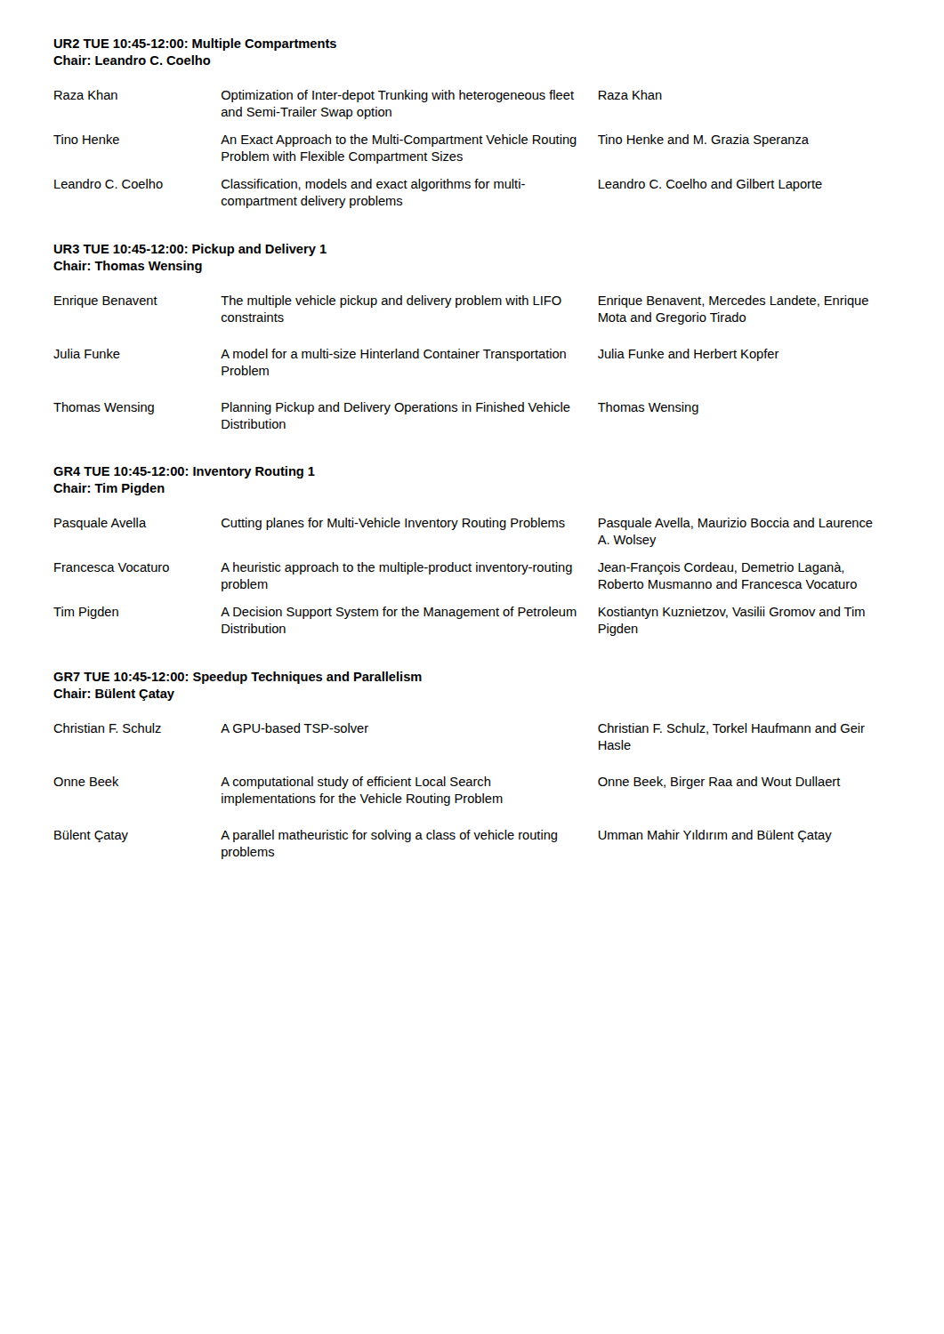UR2 TUE 10:45-12:00: Multiple Compartments Chair: Leandro C. Coelho
| Raza Khan | Optimization of Inter-depot Trunking with heterogeneous fleet and Semi-Trailer Swap option | Raza Khan |
| Tino Henke | An Exact Approach to the Multi-Compartment Vehicle Routing Problem with Flexible Compartment Sizes | Tino Henke and M. Grazia Speranza |
| Leandro C. Coelho | Classification, models and exact algorithms for multi-compartment delivery problems | Leandro C. Coelho and Gilbert Laporte |
UR3 TUE 10:45-12:00: Pickup and Delivery 1 Chair: Thomas Wensing
| Enrique Benavent | The multiple vehicle pickup and delivery problem with LIFO constraints | Enrique Benavent, Mercedes Landete, Enrique Mota and Gregorio Tirado |
| Julia Funke | A model for a multi-size Hinterland Container Transportation Problem | Julia Funke and Herbert Kopfer |
| Thomas Wensing | Planning Pickup and Delivery Operations in Finished Vehicle Distribution | Thomas Wensing |
GR4 TUE 10:45-12:00: Inventory Routing 1 Chair: Tim Pigden
| Pasquale Avella | Cutting planes for Multi-Vehicle Inventory Routing Problems | Pasquale Avella, Maurizio Boccia and Laurence A. Wolsey |
| Francesca Vocaturo | A heuristic approach to the multiple-product inventory-routing problem | Jean-François Cordeau, Demetrio Laganà, Roberto Musmanno and Francesca Vocaturo |
| Tim Pigden | A Decision Support System for the Management of Petroleum Distribution | Kostiantyn Kuznietzov, Vasilii Gromov and Tim Pigden |
GR7 TUE 10:45-12:00: Speedup Techniques and Parallelism Chair: Bülent Çatay
| Christian F. Schulz | A GPU-based TSP-solver | Christian F. Schulz, Torkel Haufmann and Geir Hasle |
| Onne Beek | A computational study of efficient Local Search implementations for the Vehicle Routing Problem | Onne Beek, Birger Raa and Wout Dullaert |
| Bülent Çatay | A parallel matheuristic for solving a class of vehicle routing problems | Umman Mahir Yıldırım and Bülent Çatay |